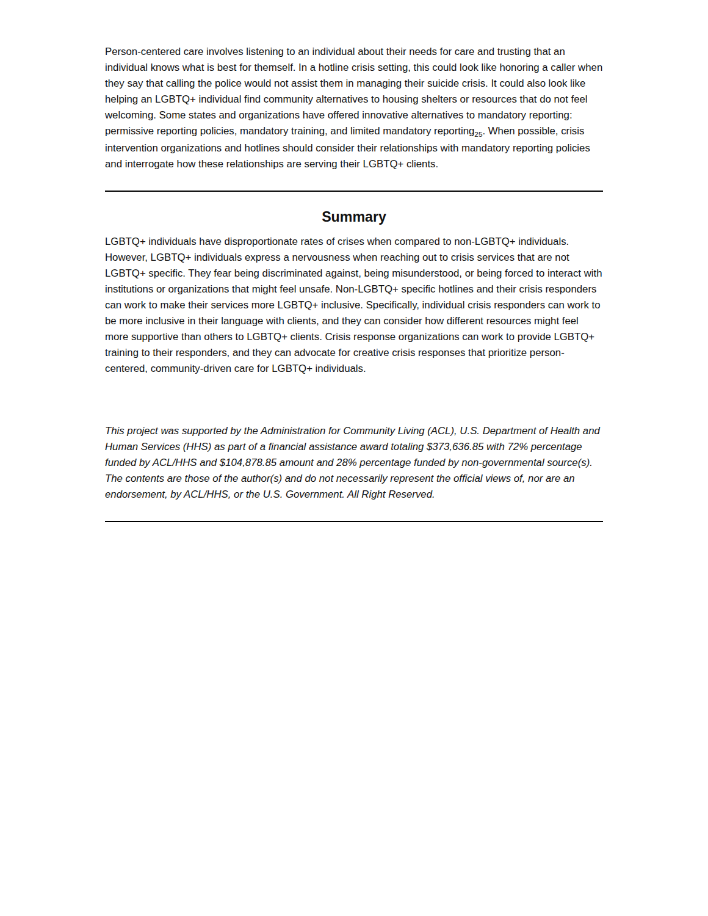Person-centered care involves listening to an individual about their needs for care and trusting that an individual knows what is best for themself. In a hotline crisis setting, this could look like honoring a caller when they say that calling the police would not assist them in managing their suicide crisis. It could also look like helping an LGBTQ+ individual find community alternatives to housing shelters or resources that do not feel welcoming. Some states and organizations have offered innovative alternatives to mandatory reporting: permissive reporting policies, mandatory training, and limited mandatory reporting25. When possible, crisis intervention organizations and hotlines should consider their relationships with mandatory reporting policies and interrogate how these relationships are serving their LGBTQ+ clients.
Summary
LGBTQ+ individuals have disproportionate rates of crises when compared to non-LGBTQ+ individuals. However, LGBTQ+ individuals express a nervousness when reaching out to crisis services that are not LGBTQ+ specific. They fear being discriminated against, being misunderstood, or being forced to interact with institutions or organizations that might feel unsafe. Non-LGBTQ+ specific hotlines and their crisis responders can work to make their services more LGBTQ+ inclusive. Specifically, individual crisis responders can work to be more inclusive in their language with clients, and they can consider how different resources might feel more supportive than others to LGBTQ+ clients. Crisis response organizations can work to provide LGBTQ+ training to their responders, and they can advocate for creative crisis responses that prioritize person-centered, community-driven care for LGBTQ+ individuals.
This project was supported by the Administration for Community Living (ACL), U.S. Department of Health and Human Services (HHS) as part of a financial assistance award totaling $373,636.85 with 72% percentage funded by ACL/HHS and $104,878.85 amount and 28% percentage funded by non-governmental source(s). The contents are those of the author(s) and do not necessarily represent the official views of, nor are an endorsement, by ACL/HHS, or the U.S. Government. All Right Reserved.